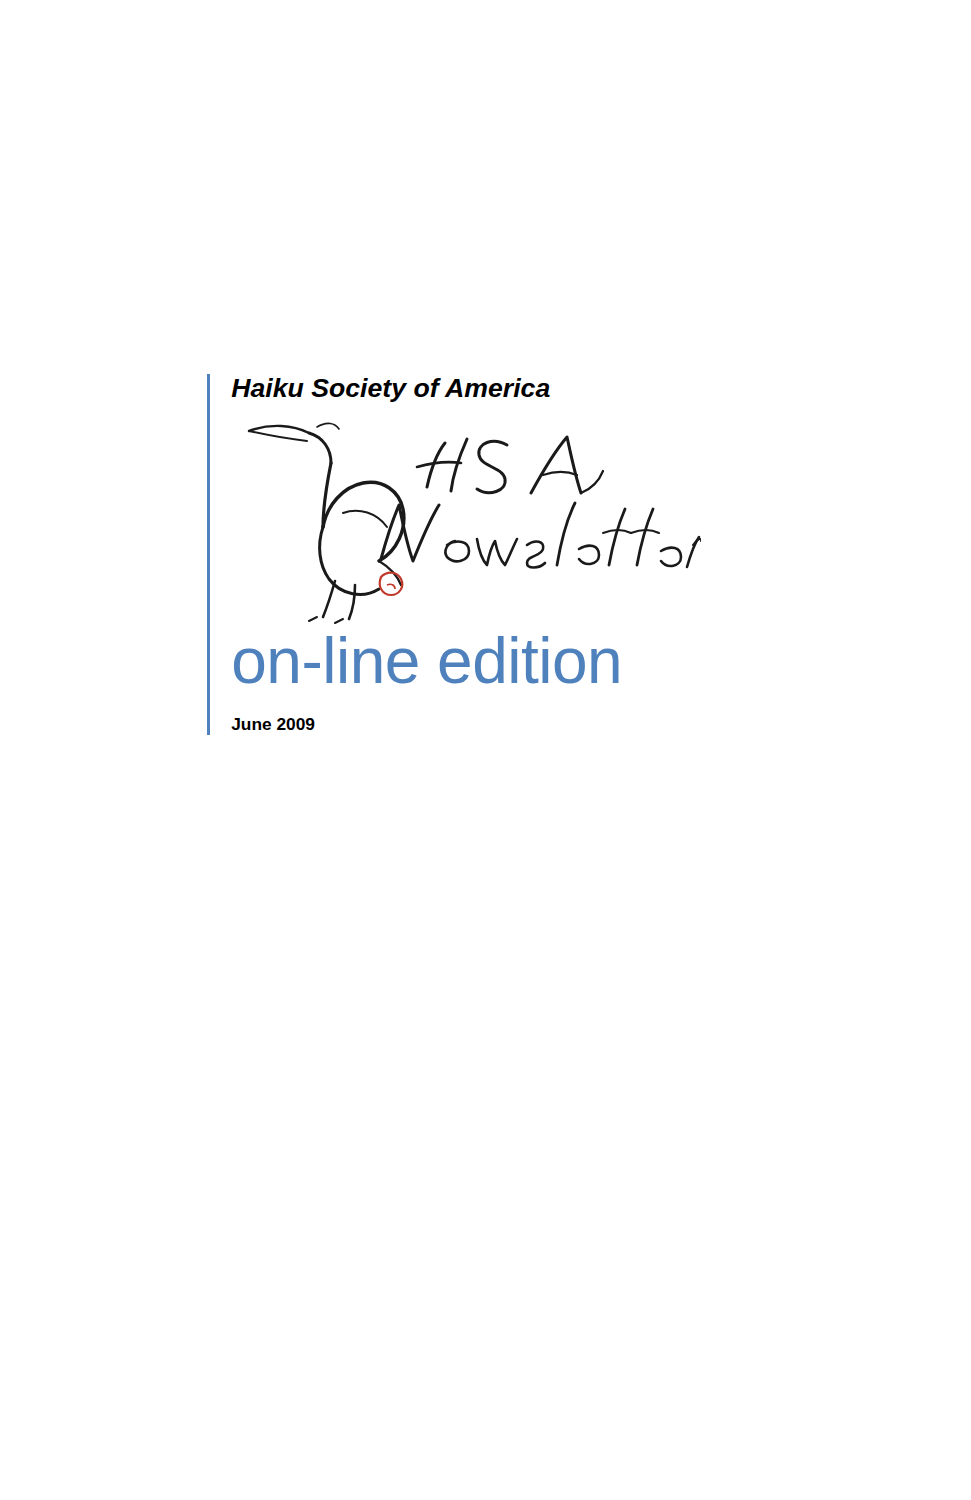Haiku Society of America
on-line edition
June 2009